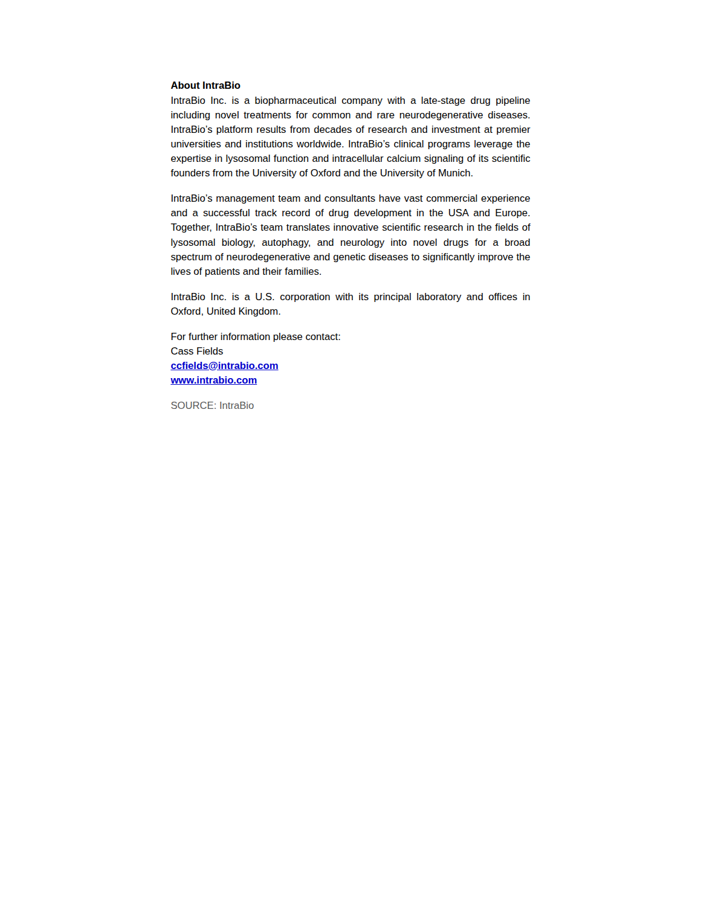About IntraBio
IntraBio Inc. is a biopharmaceutical company with a late-stage drug pipeline including novel treatments for common and rare neurodegenerative diseases. IntraBio’s platform results from decades of research and investment at premier universities and institutions worldwide. IntraBio’s clinical programs leverage the expertise in lysosomal function and intracellular calcium signaling of its scientific founders from the University of Oxford and the University of Munich.
IntraBio’s management team and consultants have vast commercial experience and a successful track record of drug development in the USA and Europe. Together, IntraBio’s team translates innovative scientific research in the fields of lysosomal biology, autophagy, and neurology into novel drugs for a broad spectrum of neurodegenerative and genetic diseases to significantly improve the lives of patients and their families.
IntraBio Inc. is a U.S. corporation with its principal laboratory and offices in Oxford, United Kingdom.
For further information please contact:
Cass Fields
ccfields@intrabio.com
www.intrabio.com
SOURCE: IntraBio